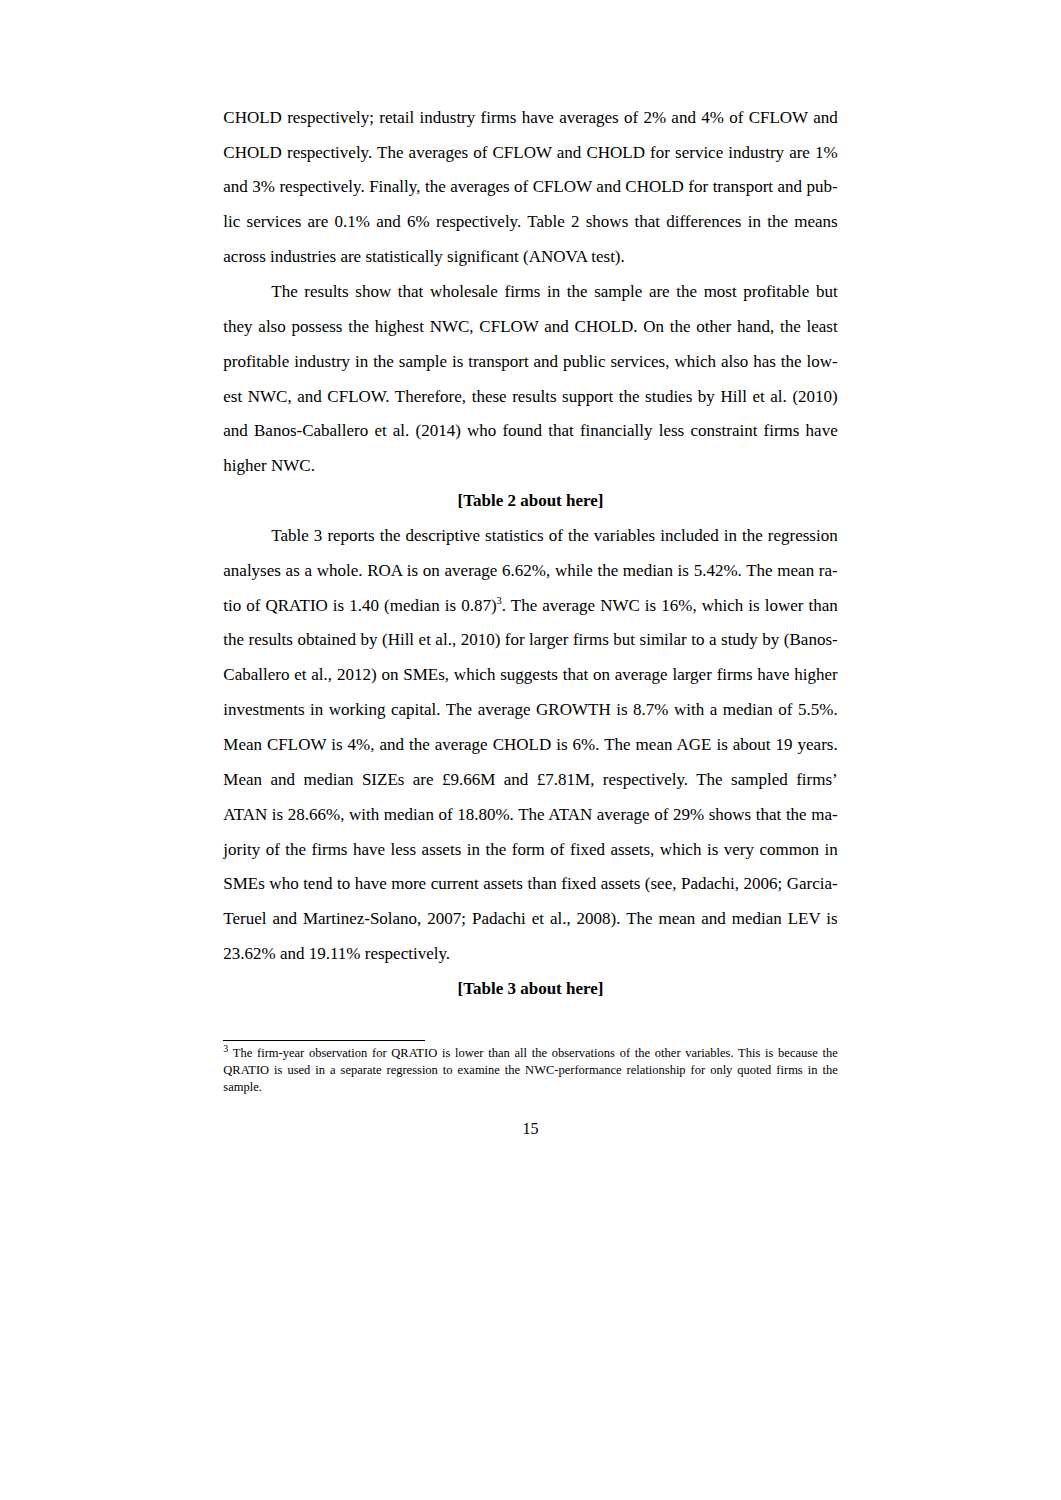CHOLD respectively; retail industry firms have averages of 2% and 4% of CFLOW and CHOLD respectively. The averages of CFLOW and CHOLD for service industry are 1% and 3% respectively. Finally, the averages of CFLOW and CHOLD for transport and public services are 0.1% and 6% respectively. Table 2 shows that differences in the means across industries are statistically significant (ANOVA test).
The results show that wholesale firms in the sample are the most profitable but they also possess the highest NWC, CFLOW and CHOLD. On the other hand, the least profitable industry in the sample is transport and public services, which also has the lowest NWC, and CFLOW. Therefore, these results support the studies by Hill et al. (2010) and Banos-Caballero et al. (2014) who found that financially less constraint firms have higher NWC.
[Table 2 about here]
Table 3 reports the descriptive statistics of the variables included in the regression analyses as a whole. ROA is on average 6.62%, while the median is 5.42%. The mean ratio of QRATIO is 1.40 (median is 0.87)3. The average NWC is 16%, which is lower than the results obtained by (Hill et al., 2010) for larger firms but similar to a study by (Banos-Caballero et al., 2012) on SMEs, which suggests that on average larger firms have higher investments in working capital. The average GROWTH is 8.7% with a median of 5.5%. Mean CFLOW is 4%, and the average CHOLD is 6%. The mean AGE is about 19 years. Mean and median SIZEs are £9.66M and £7.81M, respectively. The sampled firms’ ATAN is 28.66%, with median of 18.80%. The ATAN average of 29% shows that the majority of the firms have less assets in the form of fixed assets, which is very common in SMEs who tend to have more current assets than fixed assets (see, Padachi, 2006; Garcia-Teruel and Martinez-Solano, 2007; Padachi et al., 2008). The mean and median LEV is 23.62% and 19.11% respectively.
[Table 3 about here]
3 The firm-year observation for QRATIO is lower than all the observations of the other variables. This is because the QRATIO is used in a separate regression to examine the NWC-performance relationship for only quoted firms in the sample.
15